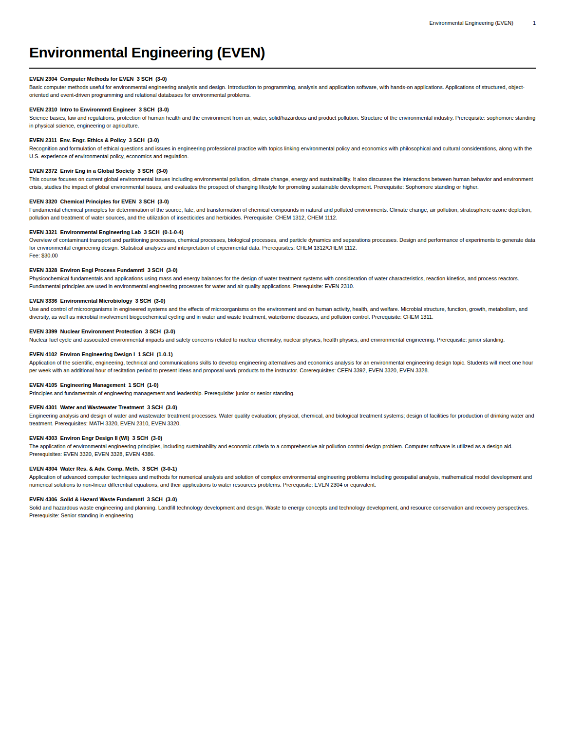Environmental Engineering (EVEN)1
Environmental Engineering (EVEN)
EVEN 2304 Computer Methods for EVEN 3 SCH (3-0)
Basic computer methods useful for environmental engineering analysis and design. Introduction to programming, analysis and application software, with hands-on applications. Applications of structured, object-oriented and event-driven programming and relational databases for environmental problems.
EVEN 2310 Intro to Environmntl Engineer 3 SCH (3-0)
Science basics, law and regulations, protection of human health and the environment from air, water, solid/hazardous and product pollution. Structure of the environmental industry. Prerequisite: sophomore standing in physical science, engineering or agriculture.
EVEN 2311 Env. Engr. Ethics & Policy 3 SCH (3-0)
Recognition and formulation of ethical questions and issues in engineering professional practice with topics linking environmental policy and economics with philosophical and cultural considerations, along with the U.S. experience of environmental policy, economics and regulation.
EVEN 2372 Envir Eng in a Global Society 3 SCH (3-0)
This course focuses on current global environmental issues including environmental pollution, climate change, energy and sustainability. It also discusses the interactions between human behavior and environment crisis, studies the impact of global environmental issues, and evaluates the prospect of changing lifestyle for promoting sustainable development. Prerequisite: Sophomore standing or higher.
EVEN 3320 Chemical Principles for EVEN 3 SCH (3-0)
Fundamental chemical principles for determination of the source, fate, and transformation of chemical compounds in natural and polluted environments. Climate change, air pollution, stratospheric ozone depletion, pollution and treatment of water sources, and the utilization of insecticides and herbicides. Prerequisite: CHEM 1312, CHEM 1112.
EVEN 3321 Environmental Engineering Lab 3 SCH (0-1-0-4)
Overview of contaminant transport and partitioning processes, chemical processes, biological processes, and particle dynamics and separations processes. Design and performance of experiments to generate data for environmental engineering design. Statistical analyses and interpretation of experimental data. Prerequisites: CHEM 1312/CHEM 1112.
Fee: $30.00
EVEN 3328 Environ Engi Process Fundamntl 3 SCH (3-0)
Physicochemical fundamentals and applications using mass and energy balances for the design of water treatment systems with consideration of water characteristics, reaction kinetics, and process reactors. Fundamental principles are used in environmental engineering processes for water and air quality applications. Prerequisite: EVEN 2310.
EVEN 3336 Environmental Microbiology 3 SCH (3-0)
Use and control of microorganisms in engineered systems and the effects of microorganisms on the environment and on human activity, health, and welfare. Microbial structure, function, growth, metabolism, and diversity, as well as microbial involvement biogeochemical cycling and in water and waste treatment, waterborne diseases, and pollution control. Prerequisite: CHEM 1311.
EVEN 3399 Nuclear Environment Protection 3 SCH (3-0)
Nuclear fuel cycle and associated environmental impacts and safety concerns related to nuclear chemistry, nuclear physics, health physics, and environmental engineering. Prerequisite: junior standing.
EVEN 4102 Environ Engineering Design I 1 SCH (1-0-1)
Application of the scientific, engineering, technical and communications skills to develop engineering alternatives and economics analysis for an environmental engineering design topic. Students will meet one hour per week with an additional hour of recitation period to present ideas and proposal work products to the instructor. Corerequisites: CEEN 3392, EVEN 3320, EVEN 3328.
EVEN 4105 Engineering Management 1 SCH (1-0)
Principles and fundamentals of engineering management and leadership. Prerequisite: junior or senior standing.
EVEN 4301 Water and Wastewater Treatment 3 SCH (3-0)
Engineering analysis and design of water and wastewater treatment processes. Water quality evaluation; physical, chemical, and biological treatment systems; design of facilities for production of drinking water and treatment. Prerequisites: MATH 3320, EVEN 2310, EVEN 3320.
EVEN 4303 Environ Engr Design II (WI) 3 SCH (3-0)
The application of environmental engineering principles, including sustainability and economic criteria to a comprehensive air pollution control design problem. Computer software is utilized as a design aid. Prerequisites: EVEN 3320, EVEN 3328, EVEN 4386.
EVEN 4304 Water Res. & Adv. Comp. Meth. 3 SCH (3-0-1)
Application of advanced computer techniques and methods for numerical analysis and solution of complex environmental engineering problems including geospatial analysis, mathematical model development and numerical solutions to non-linear differential equations, and their applications to water resources problems. Prerequisite: EVEN 2304 or equivalent.
EVEN 4306 Solid & Hazard Waste Fundamntl 3 SCH (3-0)
Solid and hazardous waste engineering and planning. Landfill technology development and design. Waste to energy concepts and technology development, and resource conservation and recovery perspectives. Prerequisite: Senior standing in engineering